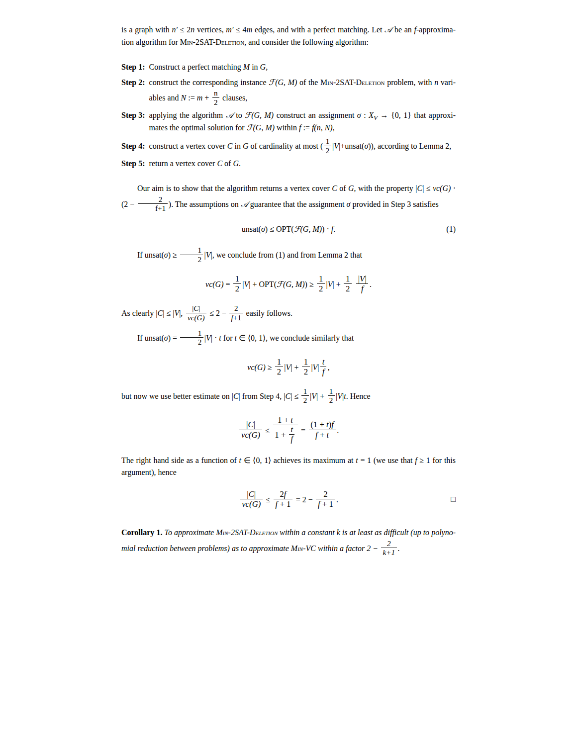is a graph with n′ ≤ 2n vertices, m′ ≤ 4m edges, and with a perfect matching. Let 𝒜 be an f-approximation algorithm for Min-2SAT-Deletion, and consider the following algorithm:
Step 1:
Construct a perfect matching M in G,
Step 2:
construct the corresponding instance ℱ(G, M) of the Min-2SAT-Deletion problem, with n variables and N := m + n 2 clauses,
Step 3:
applying the algorithm 𝒜 to ℱ(G, M) construct an assignment σ : XV → {0, 1} that approximates the optimal solution for ℱ(G, M) within f := f(n, N),
Step 4:
construct a vertex cover C in G of cardinality at most (12|V|+unsat(σ)), according to Lemma 2,
Step 5:
return a vertex cover C of G.
Our aim is to show that the algorithm returns a vertex cover C of G, with the property |C| ≤ vc(G) · (2 − 2 f+1). The assumptions on 𝒜 guarantee that the assignment σ provided in Step 3 satisfies
unsat(σ) ≤ OPT(ℱ(G, M)) · f. (1)
If unsat(σ) ≥ 12|V|, we conclude from (1) and from Lemma 2 that
vc(G) = 12|V| + OPT(ℱ(G, M)) ≥ 12|V| + 12 |V|f.
As clearly |C| ≤ |V|, |C|vc(G) ≤ 2 − 2 f+1 easily follows.
If unsat(σ) = 12|V| · t for t ∈ ⟨0, 1⟩, we conclude similarly that
vc(G) ≥ 12|V| + 12|V|tf,
but now we use better estimate on |C| from Step 4, |C| ≤ 12|V| + 12|V|t. Hence
|C|vc(G) ≤ 1 + t 1 + tf = (1 + t)f f + t.
The right hand side as a function of t ∈ ⟨0, 1⟩ achieves its maximum at t = 1 (we use that f ≥ 1 for this argument), hence
|C|vc(G) ≤ 2f f + 1 = 2 − 2 f + 1. □
Corollary 1. To approximate Min-2SAT-Deletion within a constant k is at least as difficult (up to polynomial reduction between problems) as to approximate Min-VC within a factor 2 − 2 k+1.